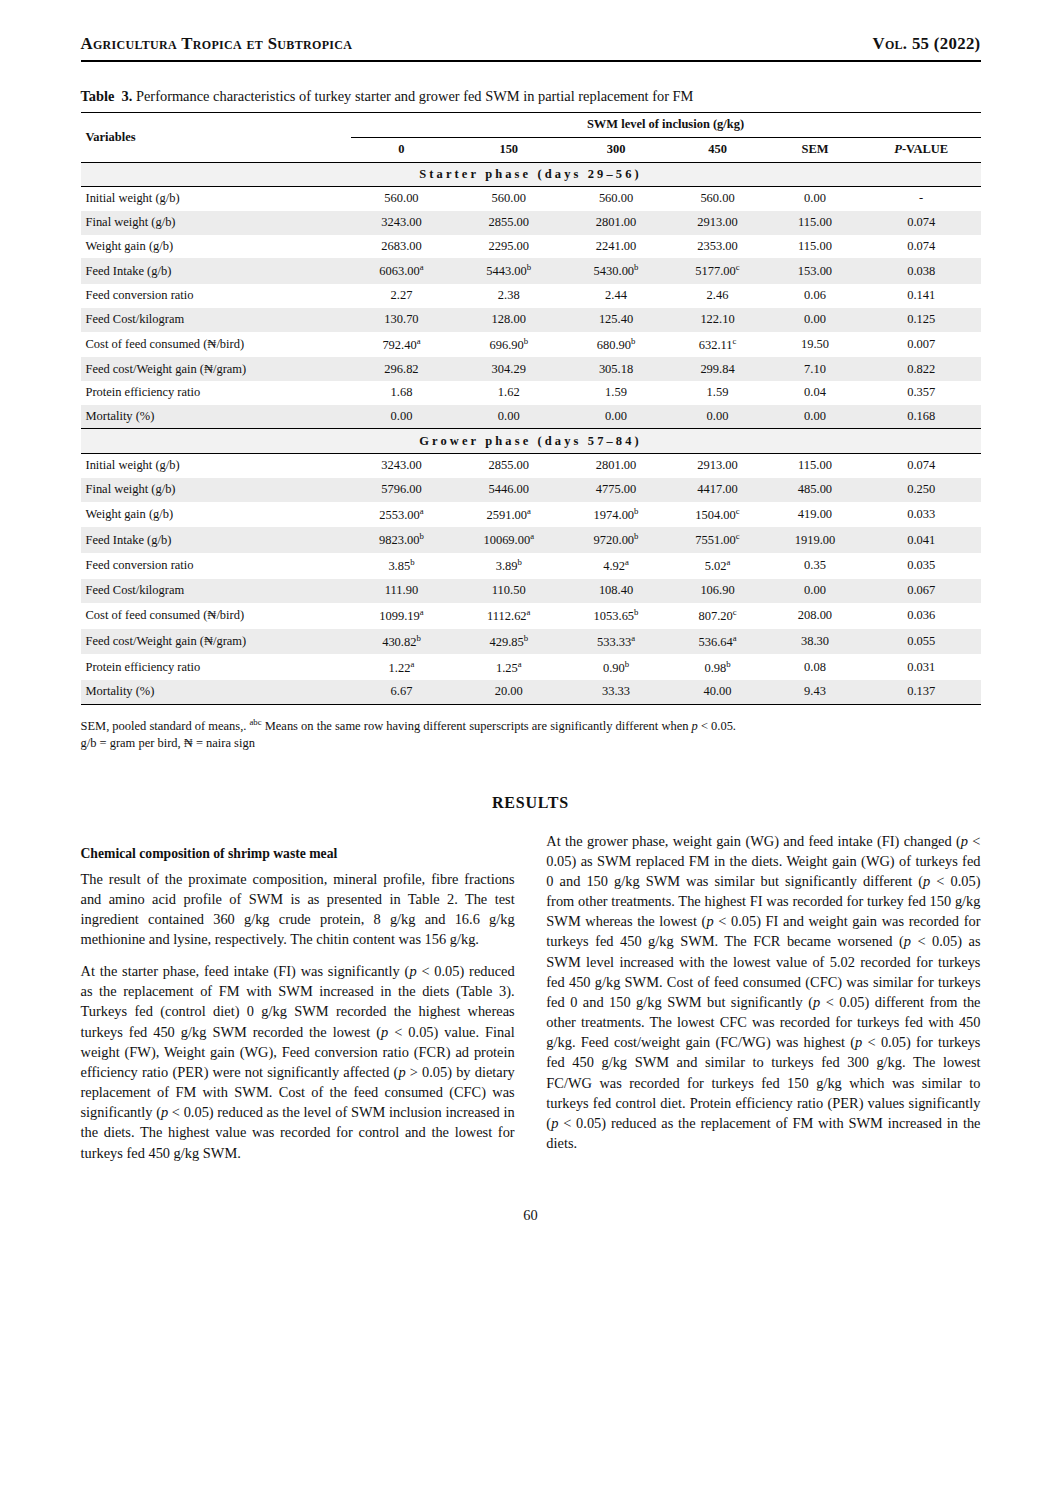Agricultura Tropica et Subtropica Vol. 55 (2022)
Table 3. Performance characteristics of turkey starter and grower fed SWM in partial replacement for FM
| Variables | SWM level of inclusion (g/kg) |
| --- | --- |
| 0 | 150 | 300 | 450 | SEM | P -VALUE |
| Starter phase (days 29–56) |
| Initial weight (g/b) | 560.00 | 560.00 | 560.00 | 560.00 | 0.00 | - |
| Final weight (g/b) | 3243.00 | 2855.00 | 2801.00 | 2913.00 | 115.00 | 0.074 |
| Weight gain (g/b) | 2683.00 | 2295.00 | 2241.00 | 2353.00 | 115.00 | 0.074 |
| Feed Intake (g/b) | 6063.00 a | 5443.00 b | 5430.00 b | 5177.00 c | 153.00 | 0.038 |
| Feed conversion ratio | 2.27 | 2.38 | 2.44 | 2.46 | 0.06 | 0.141 |
| Feed Cost/kilogram | 130.70 | 128.00 | 125.40 | 122.10 | 0.00 | 0.125 |
| Cost of feed consumed (₦/bird) | 792.40 a | 696.90 b | 680.90 b | 632.11 c | 19.50 | 0.007 |
| Feed cost/Weight gain (₦/gram) | 296.82 | 304.29 | 305.18 | 299.84 | 7.10 | 0.822 |
| Protein efficiency ratio | 1.68 | 1.62 | 1.59 | 1.59 | 0.04 | 0.357 |
| Mortality (%) | 0.00 | 0.00 | 0.00 | 0.00 | 0.00 | 0.168 |
| Grower phase (days 57–84) |
| Initial weight (g/b) | 3243.00 | 2855.00 | 2801.00 | 2913.00 | 115.00 | 0.074 |
| Final weight (g/b) | 5796.00 | 5446.00 | 4775.00 | 4417.00 | 485.00 | 0.250 |
| Weight gain (g/b) | 2553.00 a | 2591.00 a | 1974.00 b | 1504.00 c | 419.00 | 0.033 |
| Feed Intake (g/b) | 9823.00 b | 10069.00 a | 9720.00 b | 7551.00 c | 1919.00 | 0.041 |
| Feed conversion ratio | 3.85 b | 3.89 b | 4.92 a | 5.02 a | 0.35 | 0.035 |
| Feed Cost/kilogram | 111.90 | 110.50 | 108.40 | 106.90 | 0.00 | 0.067 |
| Cost of feed consumed (₦/bird) | 1099.19 a | 1112.62 a | 1053.65 b | 807.20 c | 208.00 | 0.036 |
| Feed cost/Weight gain (₦/gram) | 430.82 b | 429.85 b | 533.33 a | 536.64 a | 38.30 | 0.055 |
| Protein efficiency ratio | 1.22 a | 1.25 a | 0.90 b | 0.98 b | 0.08 | 0.031 |
| Mortality (%) | 6.67 | 20.00 | 33.33 | 40.00 | 9.43 | 0.137 |
SEM, pooled standard of means,. abc Means on the same row having different superscripts are significantly different when p < 0.05.
g/b = gram per bird, ₦ = naira sign
RESULTS
Chemical composition of shrimp waste meal
The result of the proximate composition, mineral profile, fibre fractions and amino acid profile of SWM is as presented in Table 2. The test ingredient contained 360 g/kg crude protein, 8 g/kg and 16.6 g/kg methionine and lysine, respectively. The chitin content was 156 g/kg.
At the starter phase, feed intake (FI) was significantly (p < 0.05) reduced as the replacement of FM with SWM increased in the diets (Table 3). Turkeys fed (control diet) 0 g/kg SWM recorded the highest whereas turkeys fed 450 g/kg SWM recorded the lowest (p < 0.05) value. Final weight (FW), Weight gain (WG), Feed conversion ratio (FCR) ad protein efficiency ratio (PER) were not significantly affected (p > 0.05) by dietary replacement of FM with SWM. Cost of the feed consumed (CFC) was significantly (p < 0.05) reduced as the level of SWM inclusion increased in the diets. The highest value was recorded for control and the lowest for turkeys fed 450 g/kg SWM.
At the grower phase, weight gain (WG) and feed intake (FI) changed (p < 0.05) as SWM replaced FM in the diets. Weight gain (WG) of turkeys fed 0 and 150 g/kg SWM was similar but significantly different (p < 0.05) from other treatments. The highest FI was recorded for turkey fed 150 g/kg SWM whereas the lowest (p < 0.05) FI and weight gain was recorded for turkeys fed 450 g/kg SWM. The FCR became worsened (p < 0.05) as SWM level increased with the lowest value of 5.02 recorded for turkeys fed 450 g/kg SWM. Cost of feed consumed (CFC) was similar for turkeys fed 0 and 150 g/kg SWM but significantly (p < 0.05) different from the other treatments. The lowest CFC was recorded for turkeys fed with 450 g/kg. Feed cost/weight gain (FC/WG) was highest (p < 0.05) for turkeys fed 450 g/kg SWM and similar to turkeys fed 300 g/kg. The lowest FC/WG was recorded for turkeys fed 150 g/kg which was similar to turkeys fed control diet. Protein efficiency ratio (PER) values significantly (p < 0.05) reduced as the replacement of FM with SWM increased in the diets.
60